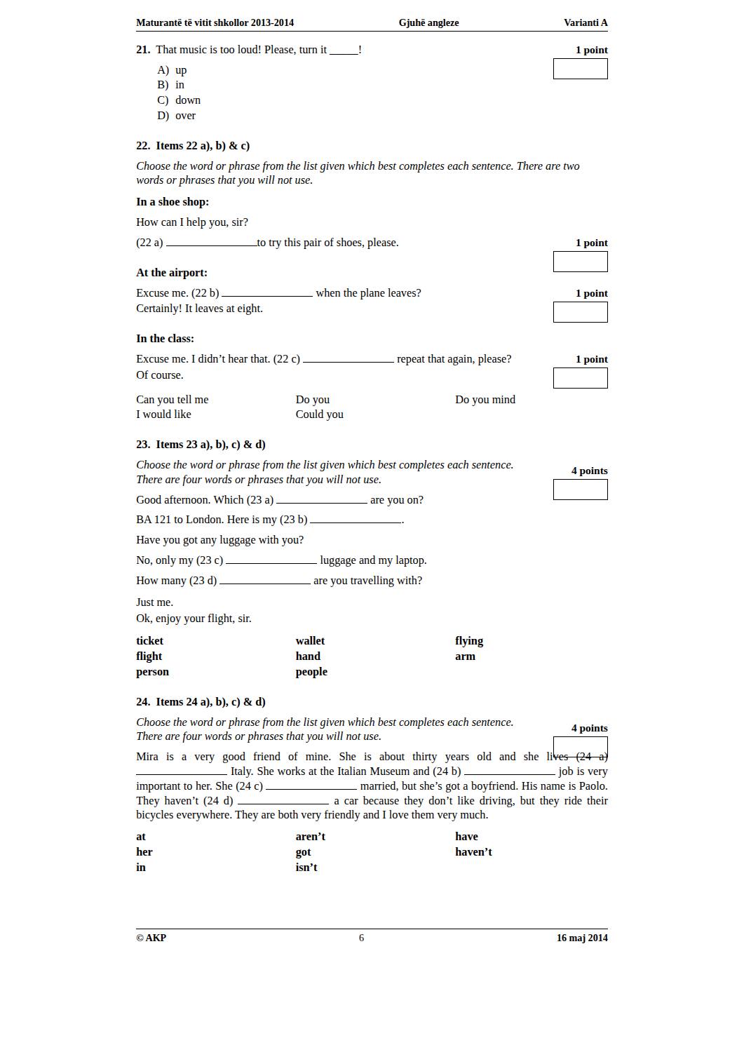Maturantë të vitit shkollor 2013-2014
Gjuhë angleze
Varianti A
1 point
21. That music is too loud! Please, turn it _____!
A) up
B) in
C) down
D) over
22. Items 22 a), b) & c)
Choose the word or phrase from the list given which best completes each sentence. There are two words or phrases that you will not use.
In a shoe shop:
How can I help you, sir?
1 point
(22 a) to try this pair of shoes, please.
At the airport:
1 point
Excuse me. (22 b) when the plane leaves?
Certainly! It leaves at eight.
In the class:
1 point
Excuse me. I didn’t hear that. (22 c) repeat that again, please?
Of course.
Can you tell me
Do you
Do you mind
I would like
Could you
23. Items 23 a), b), c) & d)
4 points
Choose the word or phrase from the list given which best completes each sentence. There are four words or phrases that you will not use.
Good afternoon. Which (23 a) are you on?
BA 121 to London. Here is my (23 b) .
Have you got any luggage with you?
No, only my (23 c) luggage and my laptop.
How many (23 d) are you travelling with?
Just me.
Ok, enjoy your flight, sir.
ticket
wallet
flying
flight
hand
arm
person
people
24. Items 24 a), b), c) & d)
4 points
Choose the word or phrase from the list given which best completes each sentence. There are four words or phrases that you will not use.
Mira is a very good friend of mine. She is about thirty years old and she lives (24 a) Italy. She works at the Italian Museum and (24 b) job is very important to her. She (24 c) married, but she’s got a boyfriend. His name is Paolo. They haven’t (24 d) a car because they don’t like driving, but they ride their bicycles everywhere. They are both very friendly and I love them very much.
at
aren’t
have
her
got
haven’t
in
isn’t
© AKP
6
16 maj 2014